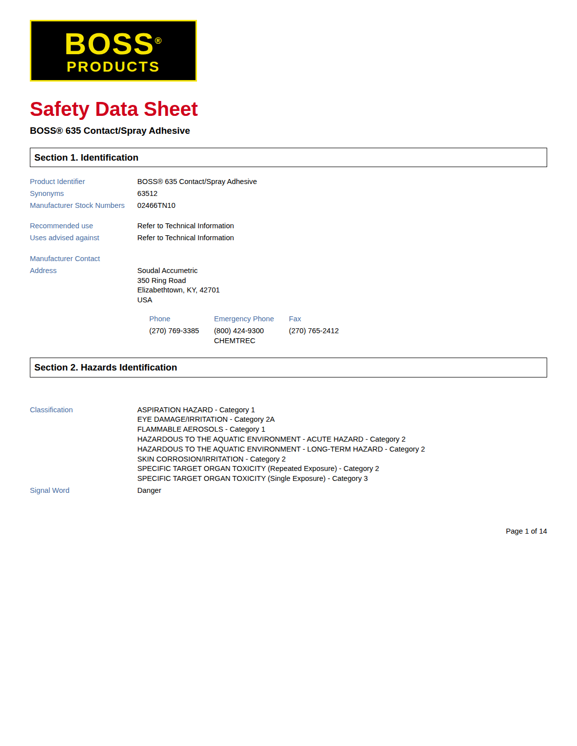BOSS®
PRODUCTS
Safety Data Sheet
BOSS® 635 Contact/Spray Adhesive
Section 1. Identification
| Product Identifier | BOSS® 635 Contact/Spray Adhesive |
| Synonyms | 63512 |
| Manufacturer Stock Numbers | 02466TN10 |
| Recommended use | Refer to Technical Information |
| Uses advised against | Refer to Technical Information |
| Manufacturer Contact | |
| Address | Soudal Accumetric 350 Ring Road Elizabethtown, KY, 42701 USA |
| Phone | Emergency Phone | Fax |
| (270) 769-3385 | (800) 424-9300 CHEMTREC | (270) 765-2412 |
Section 2. Hazards Identification
| Classification | ASPIRATION HAZARD - Category 1 EYE DAMAGE/IRRITATION - Category 2A FLAMMABLE AEROSOLS - Category 1 HAZARDOUS TO THE AQUATIC ENVIRONMENT - ACUTE HAZARD - Category 2 HAZARDOUS TO THE AQUATIC ENVIRONMENT - LONG-TERM HAZARD - Category 2 SKIN CORROSION/IRRITATION - Category 2 SPECIFIC TARGET ORGAN TOXICITY (Repeated Exposure) - Category 2 SPECIFIC TARGET ORGAN TOXICITY (Single Exposure) - Category 3 |
| Signal Word | Danger |
Page 1 of 14